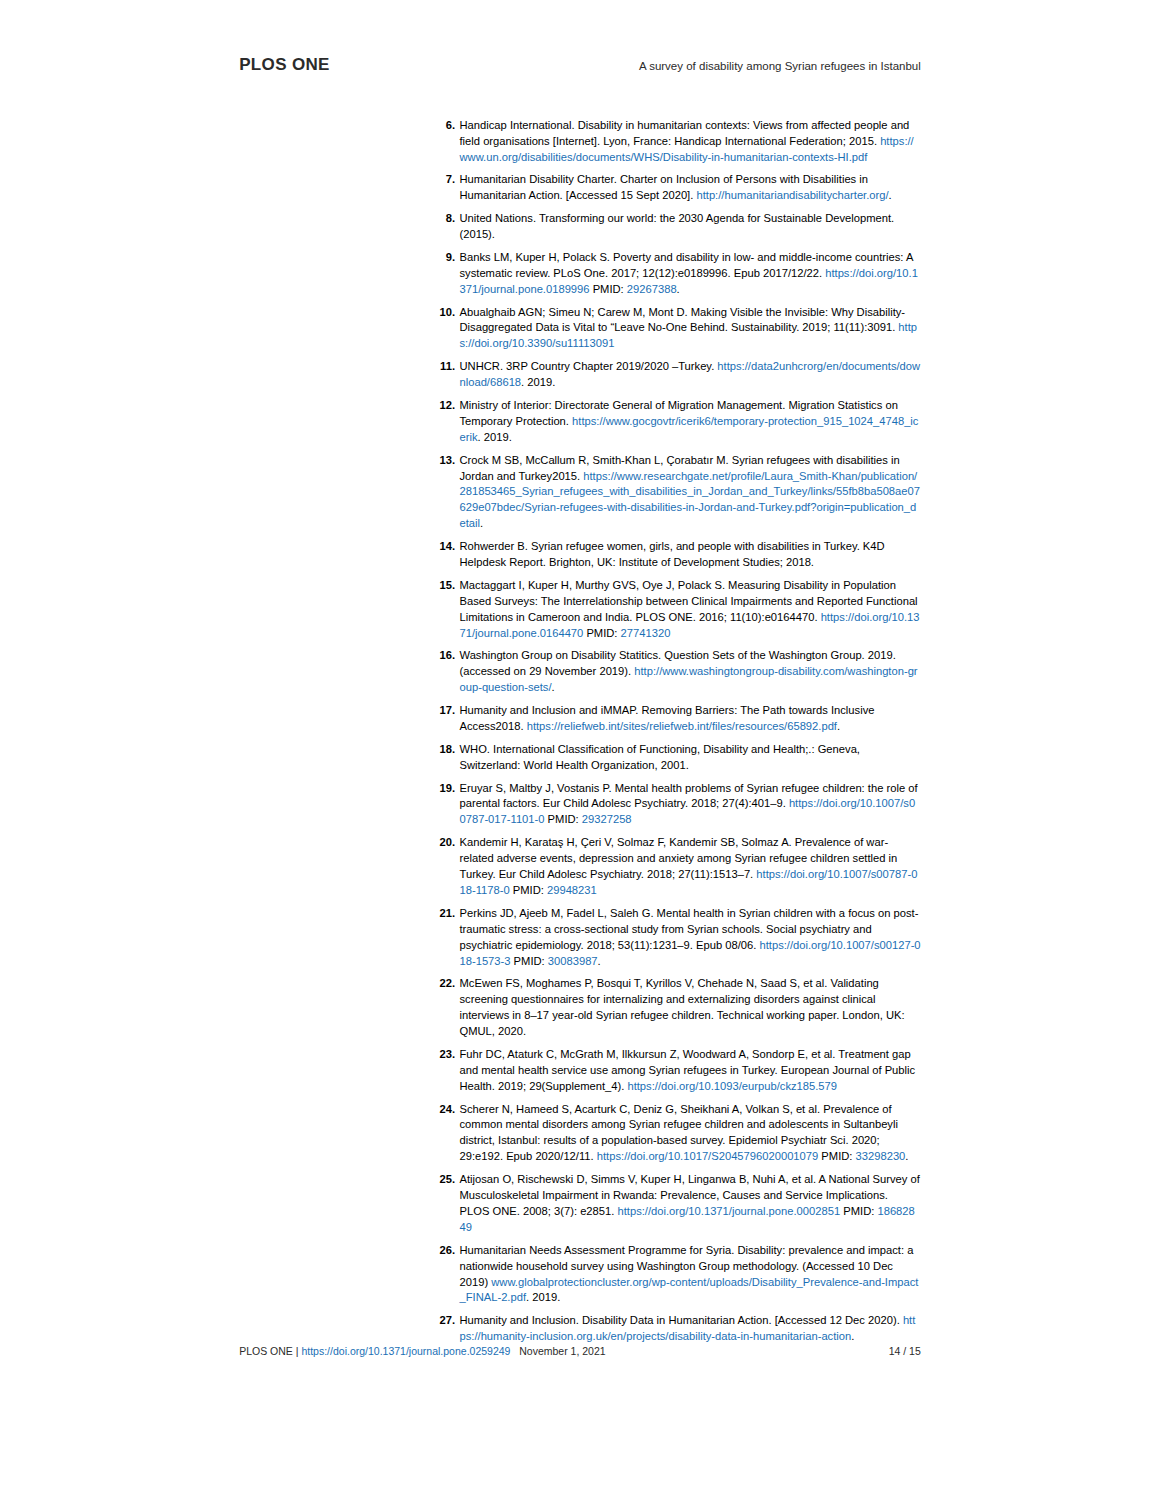PLOS ONE
A survey of disability among Syrian refugees in Istanbul
6. Handicap International. Disability in humanitarian contexts: Views from affected people and field organisations [Internet]. Lyon, France: Handicap International Federation; 2015. https://www.un.org/disabilities/documents/WHS/Disability-in-humanitarian-contexts-HI.pdf
7. Humanitarian Disability Charter. Charter on Inclusion of Persons with Disabilities in Humanitarian Action. [Accessed 15 Sept 2020]. http://humanitariandisabilitycharter.org/.
8. United Nations. Transforming our world: the 2030 Agenda for Sustainable Development. (2015).
9. Banks LM, Kuper H, Polack S. Poverty and disability in low- and middle-income countries: A systematic review. PLoS One. 2017; 12(12):e0189996. Epub 2017/12/22. https://doi.org/10.1371/journal.pone.0189996 PMID: 29267388.
10. Abualghaib AGN; Simeu N; Carew M, Mont D. Making Visible the Invisible: Why Disability-Disaggregated Data is Vital to “Leave No-One Behind. Sustainability. 2019; 11(11):3091. https://doi.org/10.3390/su11113091
11. UNHCR. 3RP Country Chapter 2019/2020 –Turkey. https://data2unhcrorg/en/documents/download/68618. 2019.
12. Ministry of Interior: Directorate General of Migration Management. Migration Statistics on Temporary Protection. https://www.gocgovtr/icerik6/temporary-protection_915_1024_4748_icerik. 2019.
13. Crock M SB, McCallum R, Smith-Khan L, Çorabatır M. Syrian refugees with disabilities in Jordan and Turkey2015. https://www.researchgate.net/profile/Laura_Smith-Khan/publication/281853465_Syrian_refugees_with_disabilities_in_Jordan_and_Turkey/links/55fb8ba508ae07629e07bdec/Syrian-refugees-with-disabilities-in-Jordan-and-Turkey.pdf?origin=publication_detail.
14. Rohwerder B. Syrian refugee women, girls, and people with disabilities in Turkey. K4D Helpdesk Report. Brighton, UK: Institute of Development Studies; 2018.
15. Mactaggart I, Kuper H, Murthy GVS, Oye J, Polack S. Measuring Disability in Population Based Surveys: The Interrelationship between Clinical Impairments and Reported Functional Limitations in Cameroon and India. PLOS ONE. 2016; 11(10):e0164470. https://doi.org/10.1371/journal.pone.0164470 PMID: 27741320
16. Washington Group on Disability Statitics. Question Sets of the Washington Group. 2019. (accessed on 29 November 2019). http://www.washingtongroup-disability.com/washington-group-question-sets/.
17. Humanity and Inclusion and iMMAP. Removing Barriers: The Path towards Inclusive Access2018. https://reliefweb.int/sites/reliefweb.int/files/resources/65892.pdf.
18. WHO. International Classification of Functioning, Disability and Health;.: Geneva, Switzerland: World Health Organization, 2001.
19. Eruyar S, Maltby J, Vostanis P. Mental health problems of Syrian refugee children: the role of parental factors. Eur Child Adolesc Psychiatry. 2018; 27(4):401–9. https://doi.org/10.1007/s00787-017-1101-0 PMID: 29327258
20. Kandemir H, Karataş H, Çeri V, Solmaz F, Kandemir SB, Solmaz A. Prevalence of war-related adverse events, depression and anxiety among Syrian refugee children settled in Turkey. Eur Child Adolesc Psychiatry. 2018; 27(11):1513–7. https://doi.org/10.1007/s00787-018-1178-0 PMID: 29948231
21. Perkins JD, Ajeeb M, Fadel L, Saleh G. Mental health in Syrian children with a focus on post-traumatic stress: a cross-sectional study from Syrian schools. Social psychiatry and psychiatric epidemiology. 2018; 53(11):1231–9. Epub 08/06. https://doi.org/10.1007/s00127-018-1573-3 PMID: 30083987.
22. McEwen FS, Moghames P, Bosqui T, Kyrillos V, Chehade N, Saad S, et al. Validating screening questionnaires for internalizing and externalizing disorders against clinical interviews in 8–17 year-old Syrian refugee children. Technical working paper. London, UK: QMUL, 2020.
23. Fuhr DC, Ataturk C, McGrath M, Ilkkursun Z, Woodward A, Sondorp E, et al. Treatment gap and mental health service use among Syrian refugees in Turkey. European Journal of Public Health. 2019; 29(Supplement_4). https://doi.org/10.1093/eurpub/ckz185.579
24. Scherer N, Hameed S, Acarturk C, Deniz G, Sheikhani A, Volkan S, et al. Prevalence of common mental disorders among Syrian refugee children and adolescents in Sultanbeyli district, Istanbul: results of a population-based survey. Epidemiol Psychiatr Sci. 2020; 29:e192. Epub 2020/12/11. https://doi.org/10.1017/S2045796020001079 PMID: 33298230.
25. Atijosan O, Rischewski D, Simms V, Kuper H, Linganwa B, Nuhi A, et al. A National Survey of Musculoskeletal Impairment in Rwanda: Prevalence, Causes and Service Implications. PLOS ONE. 2008; 3(7): e2851. https://doi.org/10.1371/journal.pone.0002851 PMID: 18682849
26. Humanitarian Needs Assessment Programme for Syria. Disability: prevalence and impact: a nationwide household survey using Washington Group methodology. (Accessed 10 Dec 2019) www.globalprotectioncluster.org/wp-content/uploads/Disability_Prevalence-and-Impact_FINAL-2.pdf. 2019.
27. Humanity and Inclusion. Disability Data in Humanitarian Action. [Accessed 12 Dec 2020). https://humanity-inclusion.org.uk/en/projects/disability-data-in-humanitarian-action.
PLOS ONE | https://doi.org/10.1371/journal.pone.0259249 November 1, 2021
14 / 15